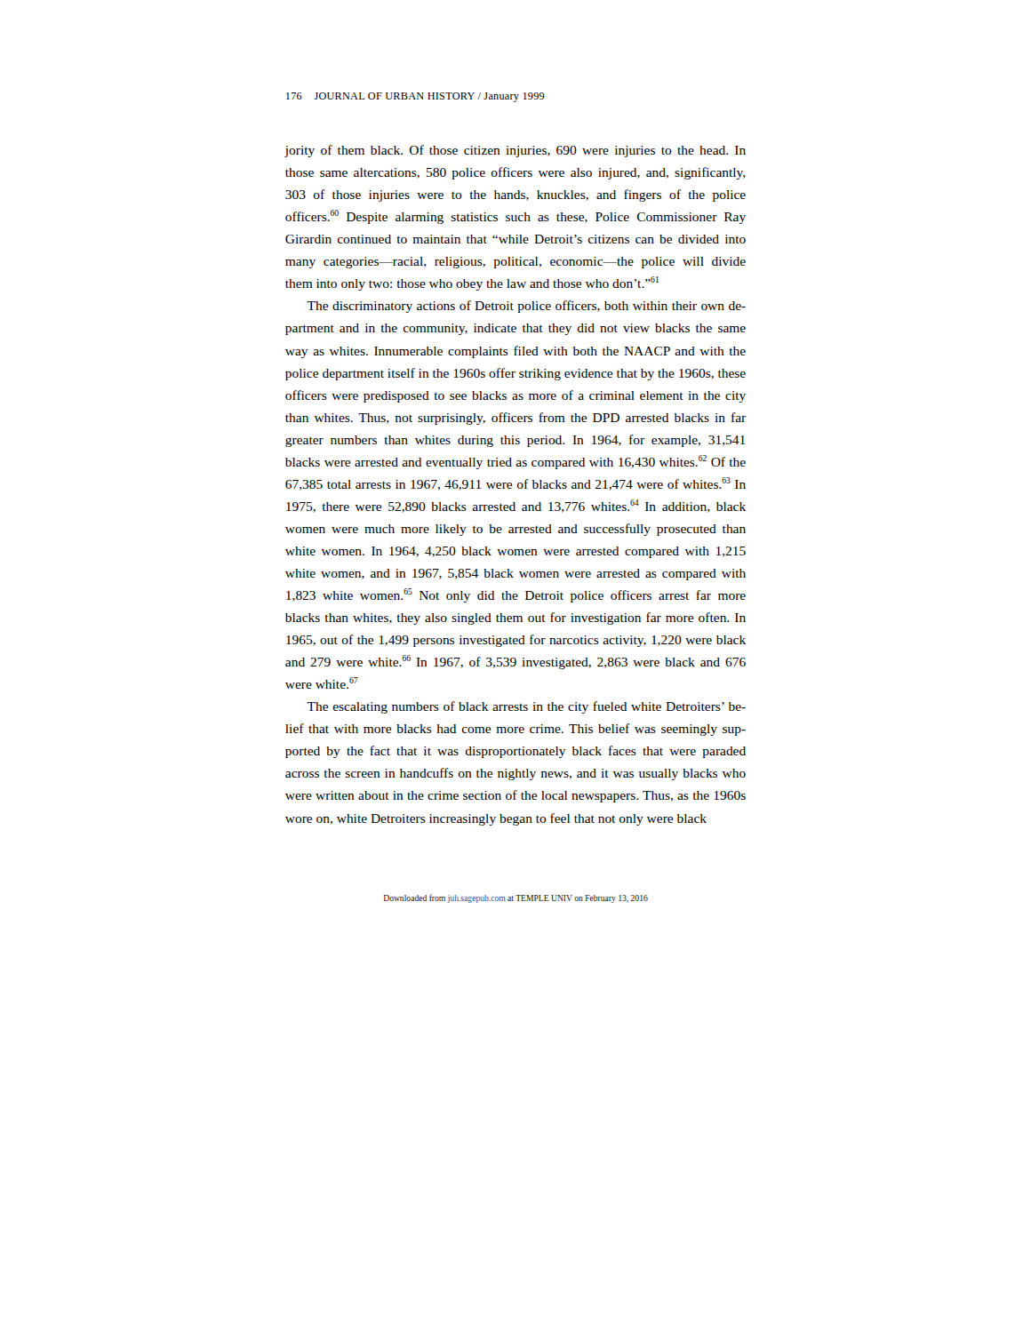176 JOURNAL OF URBAN HISTORY / January 1999
jority of them black. Of those citizen injuries, 690 were injuries to the head. In those same altercations, 580 police officers were also injured, and, significantly, 303 of those injuries were to the hands, knuckles, and fingers of the police officers.60 Despite alarming statistics such as these, Police Commissioner Ray Girardin continued to maintain that “while Detroit’s citizens can be divided into many categories—racial, religious, political, economic—the police will divide them into only two: those who obey the law and those who don’t.”61
The discriminatory actions of Detroit police officers, both within their own department and in the community, indicate that they did not view blacks the same way as whites. Innumerable complaints filed with both the NAACP and with the police department itself in the 1960s offer striking evidence that by the 1960s, these officers were predisposed to see blacks as more of a criminal element in the city than whites. Thus, not surprisingly, officers from the DPD arrested blacks in far greater numbers than whites during this period. In 1964, for example, 31,541 blacks were arrested and eventually tried as compared with 16,430 whites.62 Of the 67,385 total arrests in 1967, 46,911 were of blacks and 21,474 were of whites.63 In 1975, there were 52,890 blacks arrested and 13,776 whites.64 In addition, black women were much more likely to be arrested and successfully prosecuted than white women. In 1964, 4,250 black women were arrested compared with 1,215 white women, and in 1967, 5,854 black women were arrested as compared with 1,823 white women.65 Not only did the Detroit police officers arrest far more blacks than whites, they also singled them out for investigation far more often. In 1965, out of the 1,499 persons investigated for narcotics activity, 1,220 were black and 279 were white.66 In 1967, of 3,539 investigated, 2,863 were black and 676 were white.67
The escalating numbers of black arrests in the city fueled white Detroiters’ belief that with more blacks had come more crime. This belief was seemingly supported by the fact that it was disproportionately black faces that were paraded across the screen in handcuffs on the nightly news, and it was usually blacks who were written about in the crime section of the local newspapers. Thus, as the 1960s wore on, white Detroiters increasingly began to feel that not only were black
Downloaded from juh.sagepub.com at TEMPLE UNIV on February 13, 2016